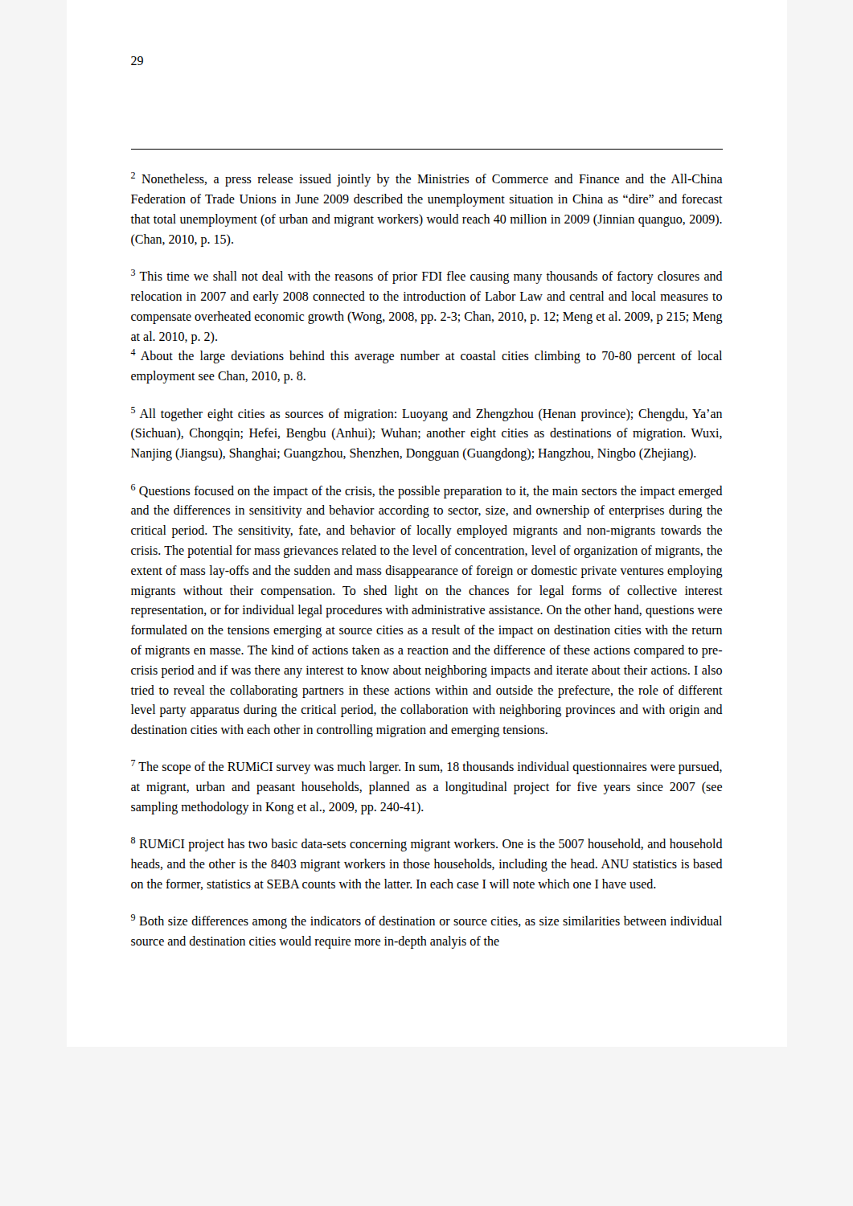29
2 Nonetheless, a press release issued jointly by the Ministries of Commerce and Finance and the All-China Federation of Trade Unions in June 2009 described the unemployment situation in China as “dire” and forecast that total unemployment (of urban and migrant workers) would reach 40 million in 2009 (Jinnian quanguo, 2009).(Chan, 2010, p. 15).
3 This time we shall not deal with the reasons of prior FDI flee causing many thousands of factory closures and relocation in 2007 and early 2008 connected to the introduction of Labor Law and central and local measures to compensate overheated economic growth (Wong, 2008, pp. 2-3; Chan, 2010, p. 12; Meng et al. 2009, p 215; Meng at al. 2010, p. 2).
4 About the large deviations behind this average number at coastal cities climbing to 70-80 percent of local employment see Chan, 2010, p. 8.
5 All together eight cities as sources of migration: Luoyang and Zhengzhou (Henan province); Chengdu, Ya’an (Sichuan), Chongqin; Hefei, Bengbu (Anhui); Wuhan; another eight cities as destinations of migration. Wuxi, Nanjing (Jiangsu), Shanghai; Guangzhou, Shenzhen, Dongguan (Guangdong); Hangzhou, Ningbo (Zhejiang).
6 Questions focused on the impact of the crisis, the possible preparation to it, the main sectors the impact emerged and the differences in sensitivity and behavior according to sector, size, and ownership of enterprises during the critical period. The sensitivity, fate, and behavior of locally employed migrants and non-migrants towards the crisis. The potential for mass grievances related to the level of concentration, level of organization of migrants, the extent of mass lay-offs and the sudden and mass disappearance of foreign or domestic private ventures employing migrants without their compensation. To shed light on the chances for legal forms of collective interest representation, or for individual legal procedures with administrative assistance. On the other hand, questions were formulated on the tensions emerging at source cities as a result of the impact on destination cities with the return of migrants en masse. The kind of actions taken as a reaction and the difference of these actions compared to pre-crisis period and if was there any interest to know about neighboring impacts and iterate about their actions. I also tried to reveal the collaborating partners in these actions within and outside the prefecture, the role of different level party apparatus during the critical period, the collaboration with neighboring provinces and with origin and destination cities with each other in controlling migration and emerging tensions.
7 The scope of the RUMiCI survey was much larger. In sum, 18 thousands individual questionnaires were pursued, at migrant, urban and peasant households, planned as a longitudinal project for five years since 2007 (see sampling methodology in Kong et al., 2009, pp. 240-41).
8 RUMiCI project has two basic data-sets concerning migrant workers. One is the 5007 household, and household heads, and the other is the 8403 migrant workers in those households, including the head. ANU statistics is based on the former, statistics at SEBA counts with the latter. In each case I will note which one I have used.
9 Both size differences among the indicators of destination or source cities, as size similarities between individual source and destination cities would require more in-depth analyis of the